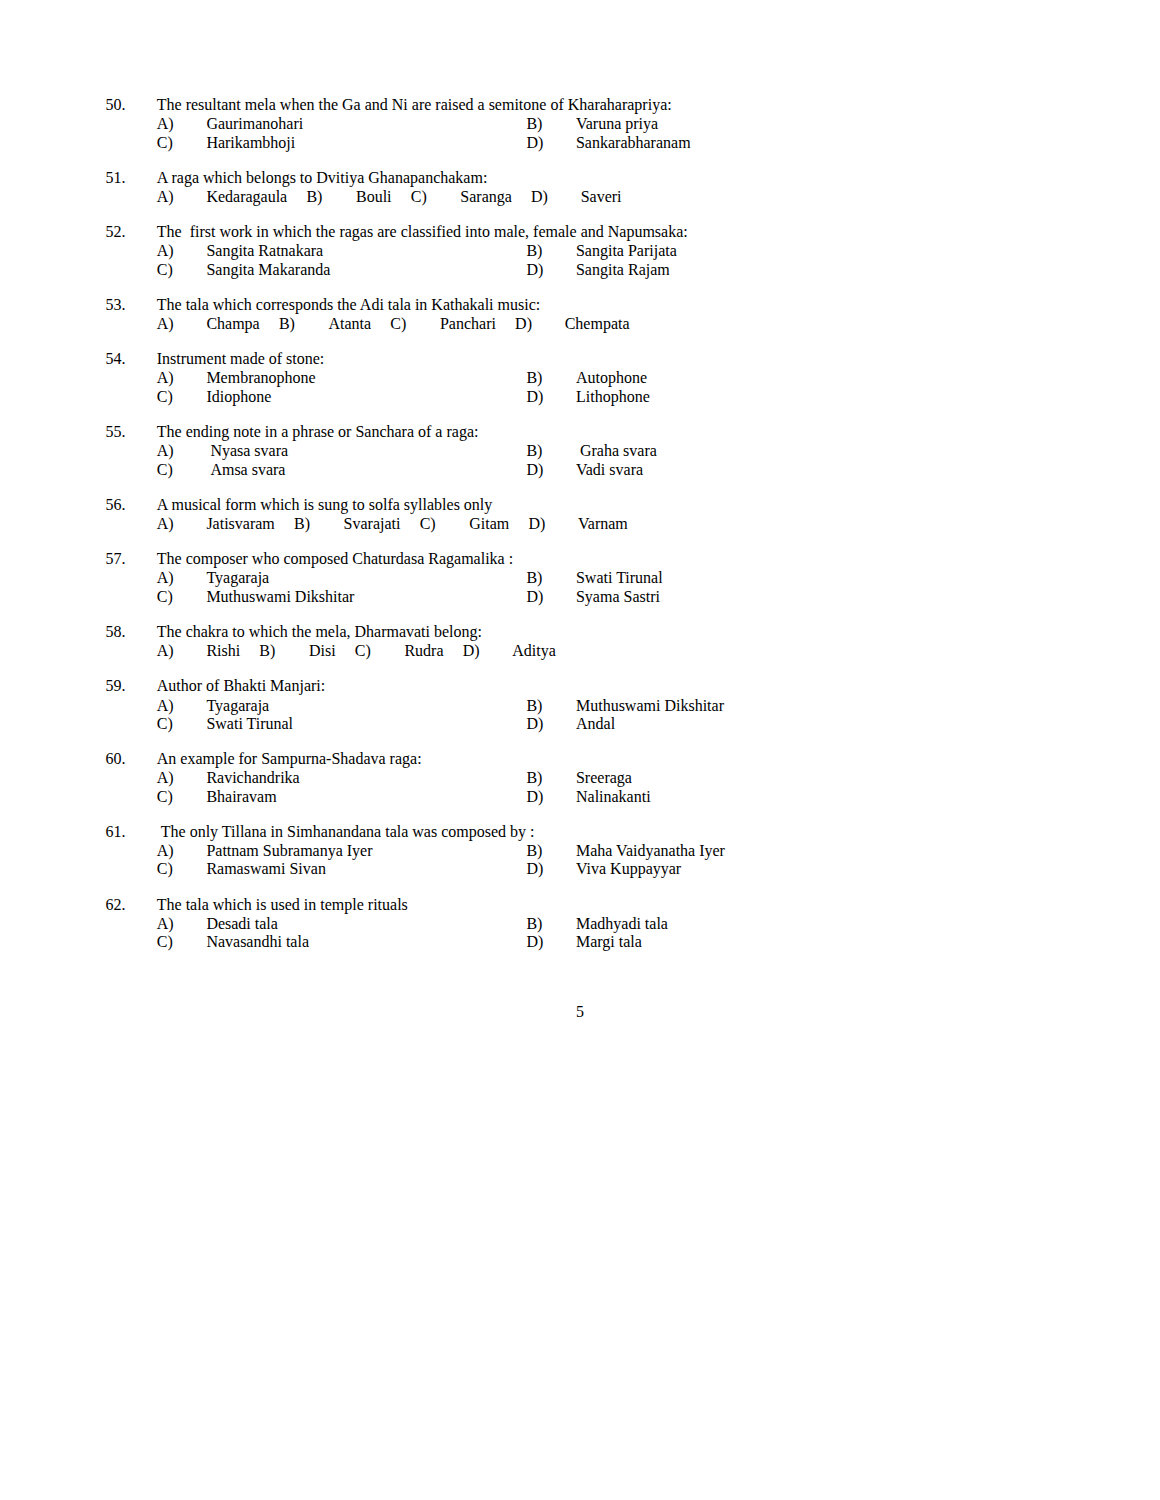50.
The resultant mela when the Ga and Ni are raised a semitone of Kharaharapriya:
| A) | Gaurimanohari | B) | Varuna priya |
| C) | Harikambhoji | D) | Sankarabharanam |
51.
A raga which belongs to Dvitiya Ghanapanchakam:
| A) | Kedaragaula | B) | Bouli | C) | Saranga | D) | Saveri |
52.
The first work in which the ragas are classified into male, female and Napumsaka:
| A) | Sangita Ratnakara | B) | Sangita Parijata |
| C) | Sangita Makaranda | D) | Sangita Rajam |
53.
The tala which corresponds the Adi tala in Kathakali music:
| A) | Champa | B) | Atanta | C) | Panchari | D) | Chempata |
54.
Instrument made of stone:
| A) | Membranophone | B) | Autophone |
| C) | Idiophone | D) | Lithophone |
55.
The ending note in a phrase or Sanchara of a raga:
| A) | Nyasa svara | B) | Graha svara |
| C) | Amsa svara | D) | Vadi svara |
56.
A musical form which is sung to solfa syllables only
| A) | Jatisvaram | B) | Svarajati | C) | Gitam | D) | Varnam |
57.
The composer who composed Chaturdasa Ragamalika :
| A) | Tyagaraja | B) | Swati Tirunal |
| C) | Muthuswami Dikshitar | D) | Syama Sastri |
58.
The chakra to which the mela, Dharmavati belong:
| A) | Rishi | B) | Disi | C) | Rudra | D) | Aditya |
59.
Author of Bhakti Manjari:
| A) | Tyagaraja | B) | Muthuswami Dikshitar |
| C) | Swati Tirunal | D) | Andal |
60.
An example for Sampurna-Shadava raga:
| A) | Ravichandrika | B) | Sreeraga |
| C) | Bhairavam | D) | Nalinakanti |
61.
The only Tillana in Simhanandana tala was composed by :
| A) | Pattnam Subramanya Iyer | B) | Maha Vaidyanatha Iyer |
| C) | Ramaswami Sivan | D) | Viva Kuppayyar |
62.
The tala which is used in temple rituals
| A) | Desadi tala | B) | Madhyadi tala |
| C) | Navasandhi tala | D) | Margi tala |
5